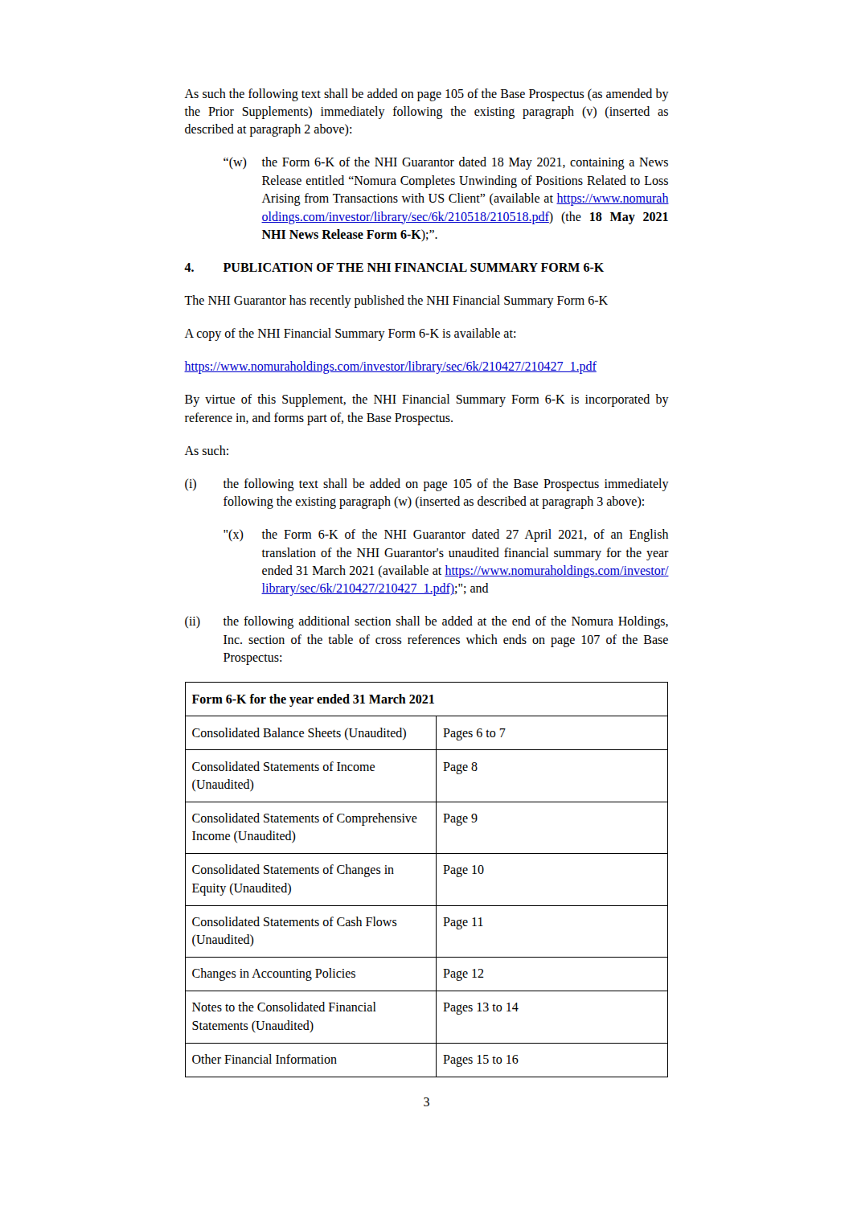As such the following text shall be added on page 105 of the Base Prospectus (as amended by the Prior Supplements) immediately following the existing paragraph (v) (inserted as described at paragraph 2 above):
“(w)
the Form 6-K of the NHI Guarantor dated 18 May 2021, containing a News Release entitled “Nomura Completes Unwinding of Positions Related to Loss Arising from Transactions with US Client” (available at https://www.nomuraholdings.com/investor/library/sec/6k/210518/210518.pdf) (the 18 May 2021 NHI News Release Form 6-K);”.
4. PUBLICATION OF THE NHI FINANCIAL SUMMARY FORM 6-K
The NHI Guarantor has recently published the NHI Financial Summary Form 6-K
A copy of the NHI Financial Summary Form 6-K is available at:
https://www.nomuraholdings.com/investor/library/sec/6k/210427/210427_1.pdf
By virtue of this Supplement, the NHI Financial Summary Form 6-K is incorporated by reference in, and forms part of, the Base Prospectus.
As such:
(i)
the following text shall be added on page 105 of the Base Prospectus immediately following the existing paragraph (w) (inserted as described at paragraph 3 above):
"(x)
the Form 6-K of the NHI Guarantor dated 27 April 2021, of an English translation of the NHI Guarantor's unaudited financial summary for the year ended 31 March 2021 (available at https://www.nomuraholdings.com/investor/library/sec/6k/210427/210427_1.pdf);"; and
(ii)
the following additional section shall be added at the end of the Nomura Holdings, Inc. section of the table of cross references which ends on page 107 of the Base Prospectus:
| Form 6-K for the year ended 31 March 2021 |
| --- |
| Consolidated Balance Sheets (Unaudited) | Pages 6 to 7 |
| Consolidated Statements of Income (Unaudited) | Page 8 |
| Consolidated Statements of Comprehensive Income (Unaudited) | Page 9 |
| Consolidated Statements of Changes in Equity (Unaudited) | Page 10 |
| Consolidated Statements of Cash Flows (Unaudited) | Page 11 |
| Changes in Accounting Policies | Page 12 |
| Notes to the Consolidated Financial Statements (Unaudited) | Pages 13 to 14 |
| Other Financial Information | Pages 15 to 16 |
3